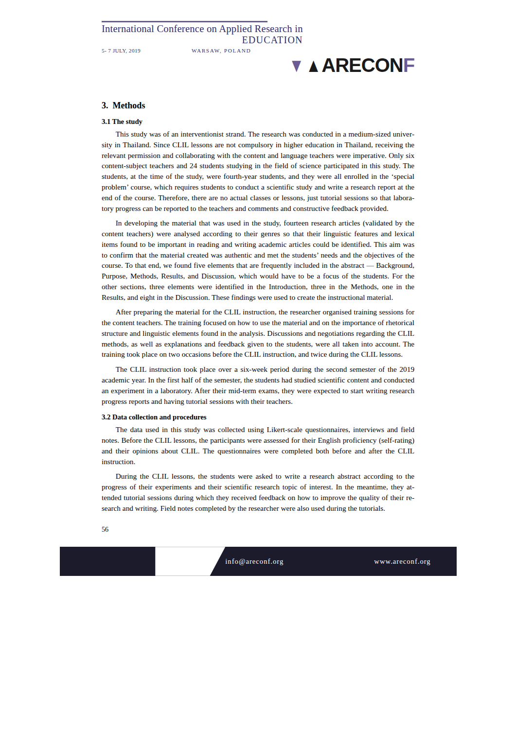International Conference on Applied Research in
EDUCATION
5- 7 JULY, 2019 WARSAW, POLAND
▼▲ARECONF
3. Methods
3.1 The study
This study was of an interventionist strand. The research was conducted in a medium-sized university in Thailand. Since CLIL lessons are not compulsory in higher education in Thailand, receiving the relevant permission and collaborating with the content and language teachers were imperative. Only six content-subject teachers and 24 students studying in the field of science participated in this study. The students, at the time of the study, were fourth-year students, and they were all enrolled in the ‘special problem’ course, which requires students to conduct a scientific study and write a research report at the end of the course. Therefore, there are no actual classes or lessons, just tutorial sessions so that laboratory progress can be reported to the teachers and comments and constructive feedback provided.
In developing the material that was used in the study, fourteen research articles (validated by the content teachers) were analysed according to their genres so that their linguistic features and lexical items found to be important in reading and writing academic articles could be identified. This aim was to confirm that the material created was authentic and met the students’ needs and the objectives of the course. To that end, we found five elements that are frequently included in the abstract — Background, Purpose, Methods, Results, and Discussion, which would have to be a focus of the students. For the other sections, three elements were identified in the Introduction, three in the Methods, one in the Results, and eight in the Discussion. These findings were used to create the instructional material.
After preparing the material for the CLIL instruction, the researcher organised training sessions for the content teachers. The training focused on how to use the material and on the importance of rhetorical structure and linguistic elements found in the analysis. Discussions and negotiations regarding the CLIL methods, as well as explanations and feedback given to the students, were all taken into account. The training took place on two occasions before the CLIL instruction, and twice during the CLIL lessons.
The CLIL instruction took place over a six-week period during the second semester of the 2019 academic year. In the first half of the semester, the students had studied scientific content and conducted an experiment in a laboratory. After their mid-term exams, they were expected to start writing research progress reports and having tutorial sessions with their teachers.
3.2 Data collection and procedures
The data used in this study was collected using Likert-scale questionnaires, interviews and field notes. Before the CLIL lessons, the participants were assessed for their English proficiency (self-rating) and their opinions about CLIL. The questionnaires were completed both before and after the CLIL instruction.
During the CLIL lessons, the students were asked to write a research abstract according to the progress of their experiments and their scientific research topic of interest. In the meantime, they attended tutorial sessions during which they received feedback on how to improve the quality of their research and writing. Field notes completed by the researcher were also used during the tutorials.
56
info@areconf.org
www.areconf.org